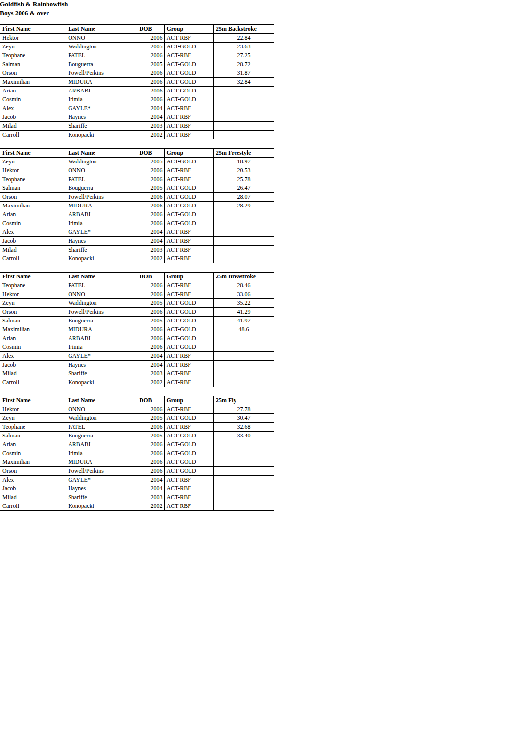Goldfish & Rainbowfish Boys 2006 & over
| First Name | Last Name | DOB | Group | 25m Backstroke |
| --- | --- | --- | --- | --- |
| Hektor | ONNO | 2006 | ACT-RBF | 22.84 |
| Zeyn | Waddington | 2005 | ACT-GOLD | 23.63 |
| Teophane | PATEL | 2006 | ACT-RBF | 27.25 |
| Salman | Bouguerra | 2005 | ACT-GOLD | 28.72 |
| Orson | Powell/Perkins | 2006 | ACT-GOLD | 31.87 |
| Maximilian | MIDURA | 2006 | ACT-GOLD | 32.84 |
| Arian | ARBABI | 2006 | ACT-GOLD | |
| Cosmin | Irimia | 2006 | ACT-GOLD | |
| Alex | GAYLE* | 2004 | ACT-RBF | |
| Jacob | Haynes | 2004 | ACT-RBF | |
| Milad | Shariffe | 2003 | ACT-RBF | |
| Carroll | Konopacki | 2002 | ACT-RBF | |
| First Name | Last Name | DOB | Group | 25m Freestyle |
| --- | --- | --- | --- | --- |
| Zeyn | Waddington | 2005 | ACT-GOLD | 18.97 |
| Hektor | ONNO | 2006 | ACT-RBF | 20.53 |
| Teophane | PATEL | 2006 | ACT-RBF | 25.78 |
| Salman | Bouguerra | 2005 | ACT-GOLD | 26.47 |
| Orson | Powell/Perkins | 2006 | ACT-GOLD | 28.07 |
| Maximilian | MIDURA | 2006 | ACT-GOLD | 28.29 |
| Arian | ARBABI | 2006 | ACT-GOLD | |
| Cosmin | Irimia | 2006 | ACT-GOLD | |
| Alex | GAYLE* | 2004 | ACT-RBF | |
| Jacob | Haynes | 2004 | ACT-RBF | |
| Milad | Shariffe | 2003 | ACT-RBF | |
| Carroll | Konopacki | 2002 | ACT-RBF | |
| First Name | Last Name | DOB | Group | 25m Breastroke |
| --- | --- | --- | --- | --- |
| Teophane | PATEL | 2006 | ACT-RBF | 28.46 |
| Hektor | ONNO | 2006 | ACT-RBF | 33.06 |
| Zeyn | Waddington | 2005 | ACT-GOLD | 35.22 |
| Orson | Powell/Perkins | 2006 | ACT-GOLD | 41.29 |
| Salman | Bouguerra | 2005 | ACT-GOLD | 41.97 |
| Maximilian | MIDURA | 2006 | ACT-GOLD | 48.6 |
| Arian | ARBABI | 2006 | ACT-GOLD | |
| Cosmin | Irimia | 2006 | ACT-GOLD | |
| Alex | GAYLE* | 2004 | ACT-RBF | |
| Jacob | Haynes | 2004 | ACT-RBF | |
| Milad | Shariffe | 2003 | ACT-RBF | |
| Carroll | Konopacki | 2002 | ACT-RBF | |
| First Name | Last Name | DOB | Group | 25m Fly |
| --- | --- | --- | --- | --- |
| Hektor | ONNO | 2006 | ACT-RBF | 27.78 |
| Zeyn | Waddington | 2005 | ACT-GOLD | 30.47 |
| Teophane | PATEL | 2006 | ACT-RBF | 32.68 |
| Salman | Bouguerra | 2005 | ACT-GOLD | 33.40 |
| Arian | ARBABI | 2006 | ACT-GOLD | |
| Cosmin | Irimia | 2006 | ACT-GOLD | |
| Maximilian | MIDURA | 2006 | ACT-GOLD | |
| Orson | Powell/Perkins | 2006 | ACT-GOLD | |
| Alex | GAYLE* | 2004 | ACT-RBF | |
| Jacob | Haynes | 2004 | ACT-RBF | |
| Milad | Shariffe | 2003 | ACT-RBF | |
| Carroll | Konopacki | 2002 | ACT-RBF | |